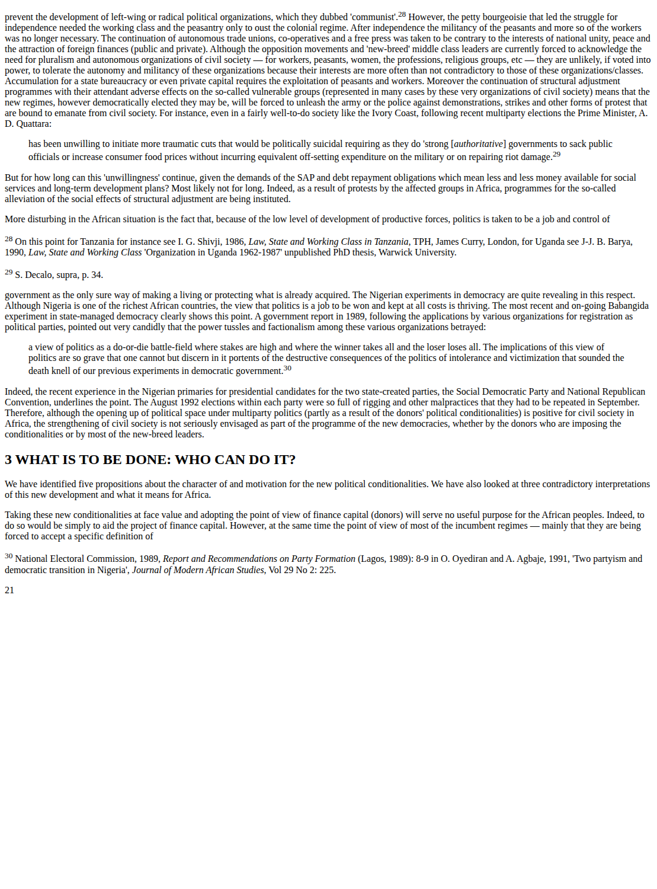prevent the development of left-wing or radical political organizations, which they dubbed 'communist'.28 However, the petty bourgeoisie that led the struggle for independence needed the working class and the peasantry only to oust the colonial regime. After independence the militancy of the peasants and more so of the workers was no longer necessary. The continuation of autonomous trade unions, co-operatives and a free press was taken to be contrary to the interests of national unity, peace and the attraction of foreign finances (public and private). Although the opposition movements and 'new-breed' middle class leaders are currently forced to acknowledge the need for pluralism and autonomous organizations of civil society — for workers, peasants, women, the professions, religious groups, etc — they are unlikely, if voted into power, to tolerate the autonomy and militancy of these organizations because their interests are more often than not contradictory to those of these organizations/classes. Accumulation for a state bureaucracy or even private capital requires the exploitation of peasants and workers. Moreover the continuation of structural adjustment programmes with their attendant adverse effects on the so-called vulnerable groups (represented in many cases by these very organizations of civil society) means that the new regimes, however democratically elected they may be, will be forced to unleash the army or the police against demonstrations, strikes and other forms of protest that are bound to emanate from civil society. For instance, even in a fairly well-to-do society like the Ivory Coast, following recent multiparty elections the Prime Minister, A. D. Quattara:
has been unwilling to initiate more traumatic cuts that would be politically suicidal requiring as they do 'strong [authoritative] governments to sack public officials or increase consumer food prices without incurring equivalent off-setting expenditure on the military or on repairing riot damage.29
But for how long can this 'unwillingness' continue, given the demands of the SAP and debt repayment obligations which mean less and less money available for social services and long-term development plans? Most likely not for long. Indeed, as a result of protests by the affected groups in Africa, programmes for the so-called alleviation of the social effects of structural adjustment are being instituted.
More disturbing in the African situation is the fact that, because of the low level of development of productive forces, politics is taken to be a job and control of
28 On this point for Tanzania for instance see I. G. Shivji, 1986, Law, State and Working Class in Tanzania, TPH, James Curry, London, for Uganda see J-J. B. Barya, 1990, Law, State and Working Class 'Organization in Uganda 1962-1987' unpublished PhD thesis, Warwick University.
29 S. Decalo, supra, p. 34.
government as the only sure way of making a living or protecting what is already acquired. The Nigerian experiments in democracy are quite revealing in this respect. Although Nigeria is one of the richest African countries, the view that politics is a job to be won and kept at all costs is thriving. The most recent and on-going Babangida experiment in state-managed democracy clearly shows this point. A government report in 1989, following the applications by various organizations for registration as political parties, pointed out very candidly that the power tussles and factionalism among these various organizations betrayed:
a view of politics as a do-or-die battle-field where stakes are high and where the winner takes all and the loser loses all. The implications of this view of politics are so grave that one cannot but discern in it portents of the destructive consequences of the politics of intolerance and victimization that sounded the death knell of our previous experiments in democratic government.30
Indeed, the recent experience in the Nigerian primaries for presidential candidates for the two state-created parties, the Social Democratic Party and National Republican Convention, underlines the point. The August 1992 elections within each party were so full of rigging and other malpractices that they had to be repeated in September. Therefore, although the opening up of political space under multiparty politics (partly as a result of the donors' political conditionalities) is positive for civil society in Africa, the strengthening of civil society is not seriously envisaged as part of the programme of the new democracies, whether by the donors who are imposing the conditionalities or by most of the new-breed leaders.
3 WHAT IS TO BE DONE: WHO CAN DO IT?
We have identified five propositions about the character of and motivation for the new political conditionalities. We have also looked at three contradictory interpretations of this new development and what it means for Africa.
Taking these new conditionalities at face value and adopting the point of view of finance capital (donors) will serve no useful purpose for the African peoples. Indeed, to do so would be simply to aid the project of finance capital. However, at the same time the point of view of most of the incumbent regimes — mainly that they are being forced to accept a specific definition of
30 National Electoral Commission, 1989, Report and Recommendations on Party Formation (Lagos, 1989): 8-9 in O. Oyediran and A. Agbaje, 1991, 'Two partyism and democratic transition in Nigeria', Journal of Modern African Studies, Vol 29 No 2: 225.
21